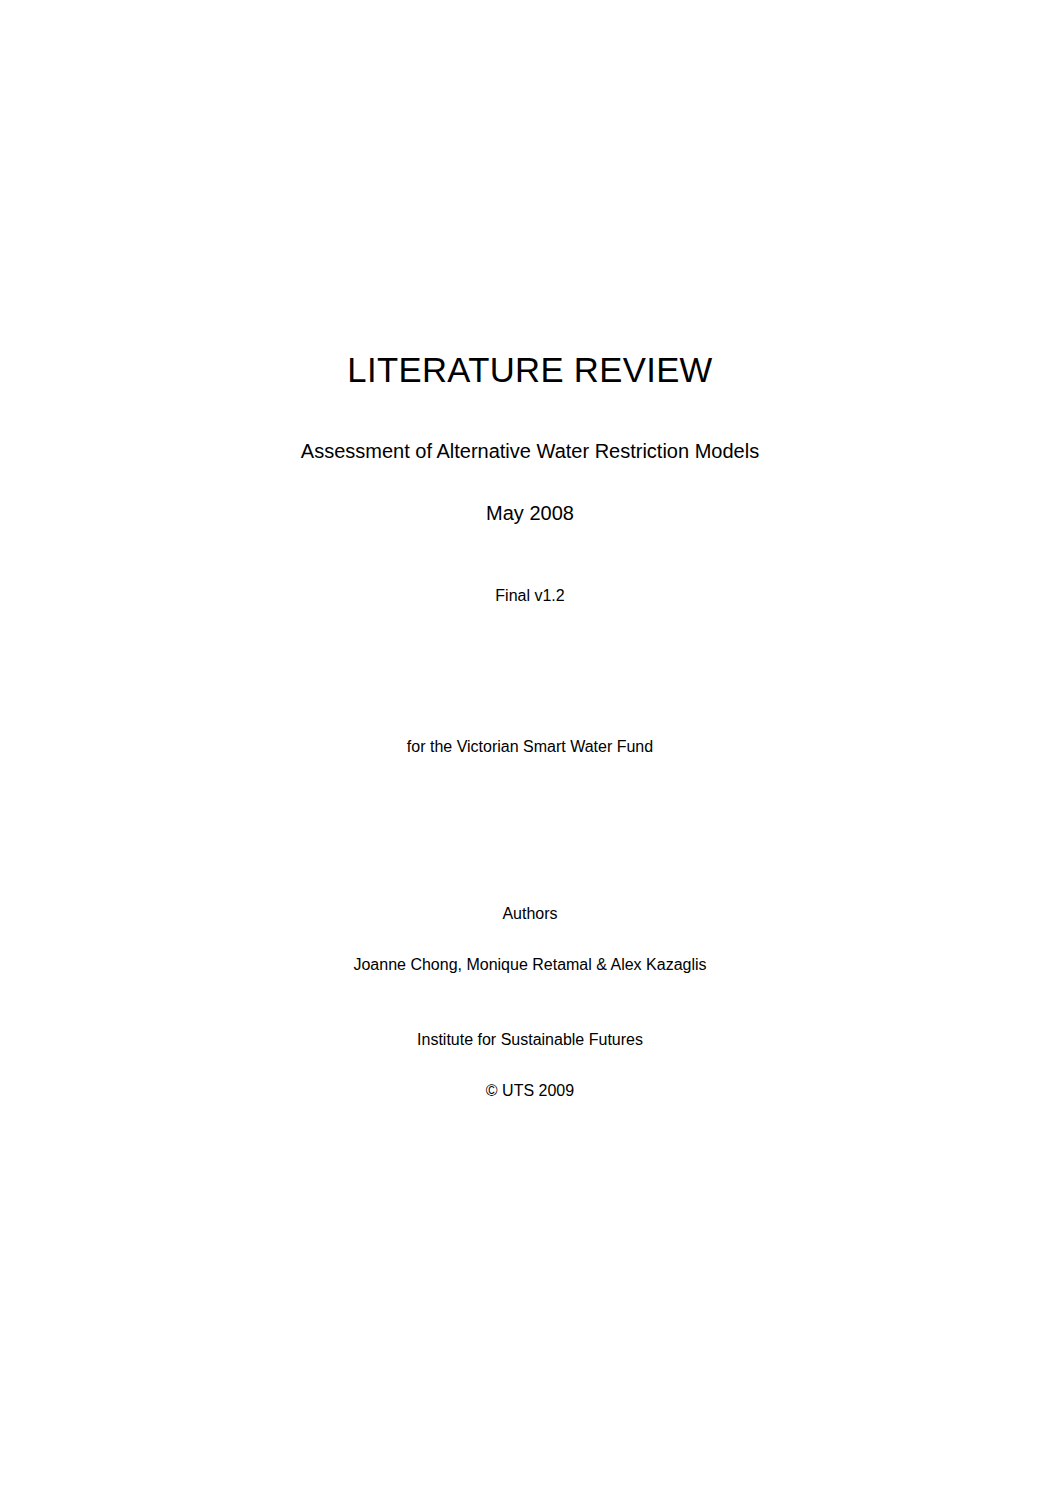LITERATURE REVIEW
Assessment of Alternative Water Restriction Models
May 2008
Final v1.2
for the Victorian Smart Water Fund
Authors
Joanne Chong, Monique Retamal & Alex Kazaglis
Institute for Sustainable Futures
© UTS 2009